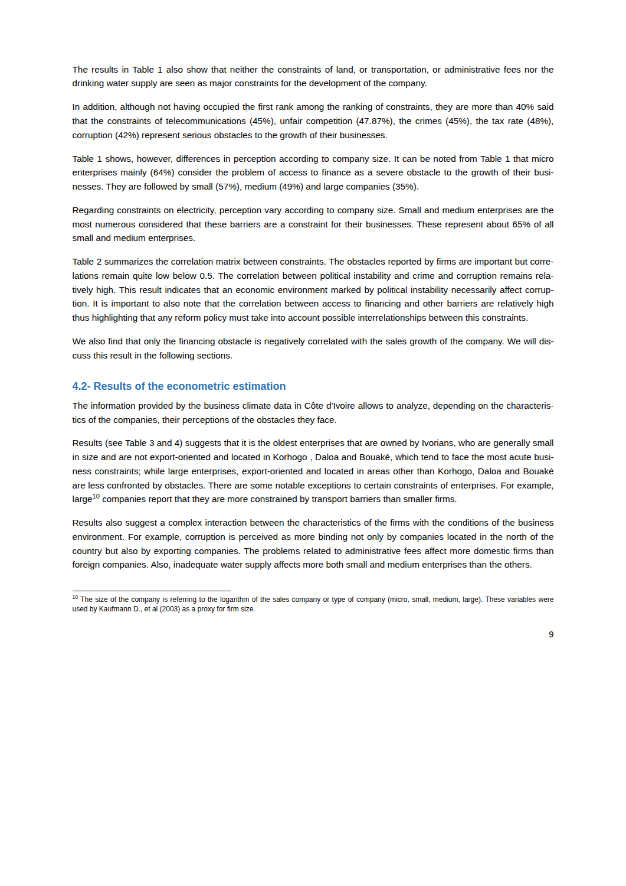The results in Table 1 also show that neither the constraints of land, or transportation, or administrative fees nor the drinking water supply are seen as major constraints for the development of the company.
In addition, although not having occupied the first rank among the ranking of constraints, they are more than 40% said that the constraints of telecommunications (45%), unfair competition (47.87%), the crimes (45%), the tax rate (48%), corruption (42%) represent serious obstacles to the growth of their businesses.
Table 1 shows, however, differences in perception according to company size. It can be noted from Table 1 that micro enterprises mainly (64%) consider the problem of access to finance as a severe obstacle to the growth of their businesses. They are followed by small (57%), medium (49%) and large companies (35%).
Regarding constraints on electricity, perception vary according to company size. Small and medium enterprises are the most numerous considered that these barriers are a constraint for their businesses. These represent about 65% of all small and medium enterprises.
Table 2 summarizes the correlation matrix between constraints. The obstacles reported by firms are important but correlations remain quite low below 0.5. The correlation between political instability and crime and corruption remains relatively high. This result indicates that an economic environment marked by political instability necessarily affect corruption. It is important to also note that the correlation between access to financing and other barriers are relatively high thus highlighting that any reform policy must take into account possible interrelationships between this constraints.
We also find that only the financing obstacle is negatively correlated with the sales growth of the company. We will discuss this result in the following sections.
4.2- Results of the econometric estimation
The information provided by the business climate data in Côte d'Ivoire allows to analyze, depending on the characteristics of the companies, their perceptions of the obstacles they face.
Results (see Table 3 and 4) suggests that it is the oldest enterprises that are owned by Ivorians, who are generally small in size and are not export-oriented and located in Korhogo , Daloa and Bouaké, which tend to face the most acute business constraints; while large enterprises, export-oriented and located in areas other than Korhogo, Daloa and Bouaké are less confronted by obstacles. There are some notable exceptions to certain constraints of enterprises. For example, large10 companies report that they are more constrained by transport barriers than smaller firms.
Results also suggest a complex interaction between the characteristics of the firms with the conditions of the business environment. For example, corruption is perceived as more binding not only by companies located in the north of the country but also by exporting companies. The problems related to administrative fees affect more domestic firms than foreign companies. Also, inadequate water supply affects more both small and medium enterprises than the others.
10 The size of the company is referring to the logarithm of the sales company or type of company (micro, small, medium, large). These variables were used by Kaufmann D., et al (2003) as a proxy for firm size.
9